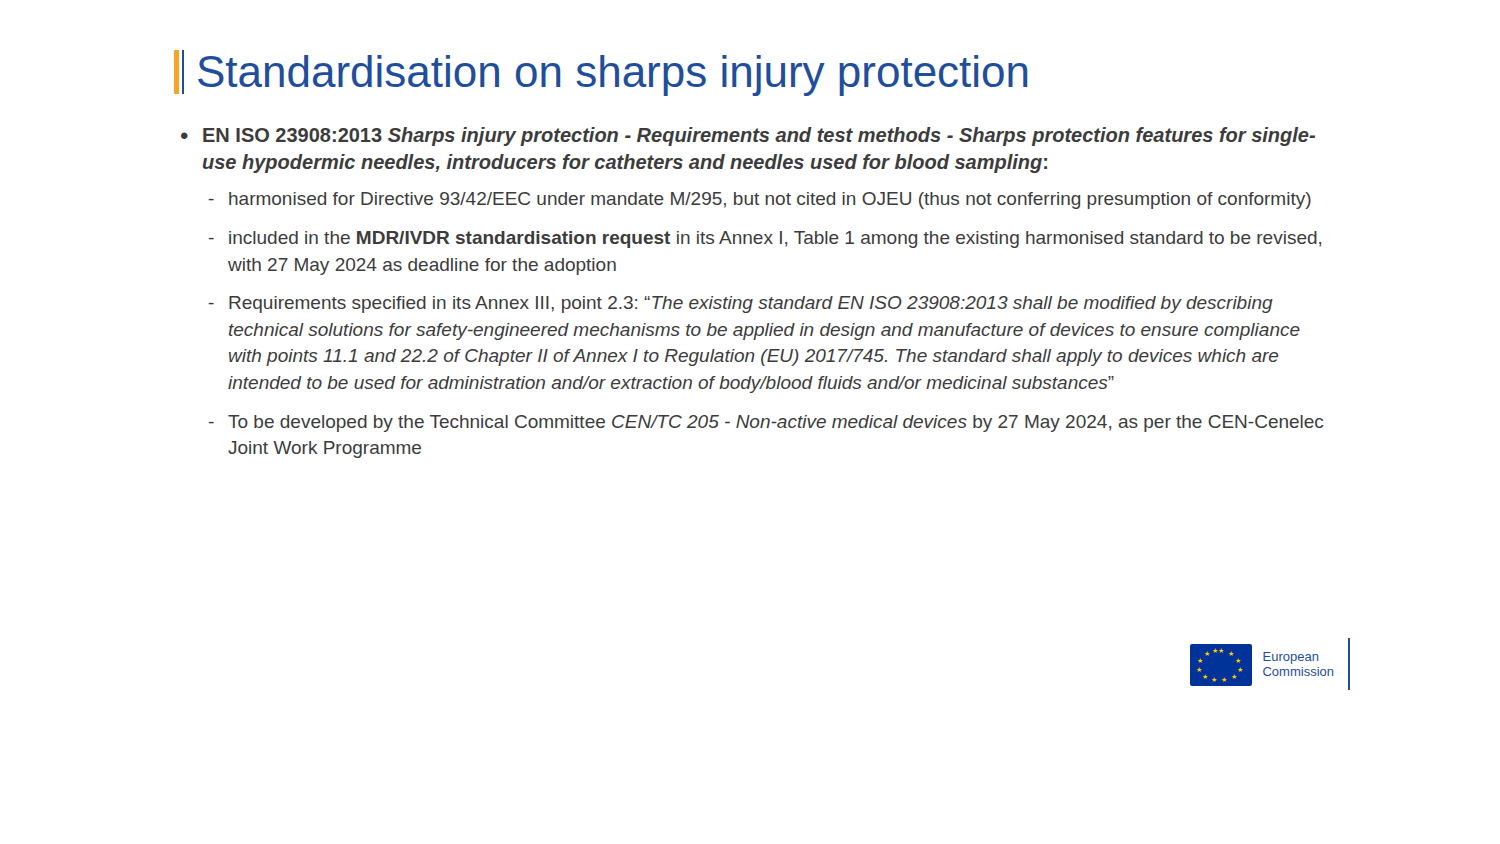Standardisation on sharps injury protection
EN ISO 23908:2013 Sharps injury protection - Requirements and test methods - Sharps protection features for single-use hypodermic needles, introducers for catheters and needles used for blood sampling:
harmonised for Directive 93/42/EEC under mandate M/295, but not cited in OJEU (thus not conferring presumption of conformity)
included in the MDR/IVDR standardisation request in its Annex I, Table 1 among the existing harmonised standard to be revised, with 27 May 2024 as deadline for the adoption
Requirements specified in its Annex III, point 2.3: “The existing standard EN ISO 23908:2013 shall be modified by describing technical solutions for safety-engineered mechanisms to be applied in design and manufacture of devices to ensure compliance with points 11.1 and 22.2 of Chapter II of Annex I to Regulation (EU) 2017/745. The standard shall apply to devices which are intended to be used for administration and/or extraction of body/blood fluids and/or medicinal substances”
To be developed by the Technical Committee CEN/TC 205 - Non-active medical devices by 27 May 2024, as per the CEN-Cenelec Joint Work Programme
★
★
★
★
★
★
★
★
★
★
★
★
European Commission